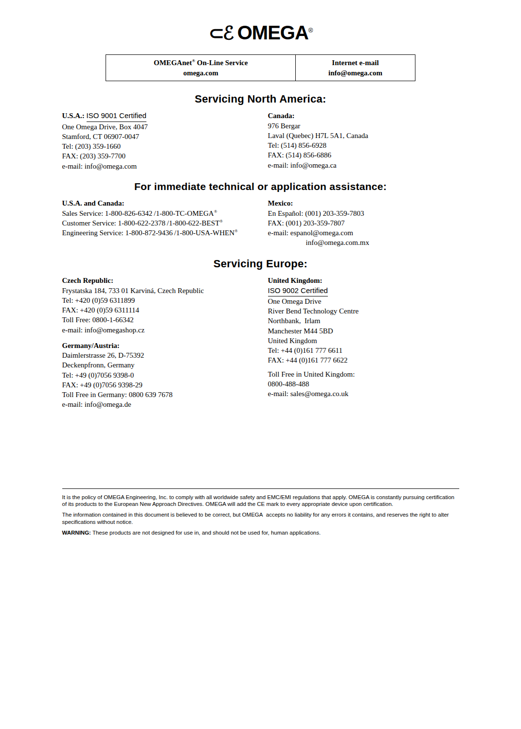⊂ℰ OMEGA®
| OMEGAnet ® On-Line Service omega.com | Internet e-mail info@omega.com |
Servicing North America:
U.S.A.: ISO 9001 Certified
One Omega Drive, Box 4047
Stamford, CT 06907-0047
Tel: (203) 359-1660
FAX: (203) 359-7700
e-mail: info@omega.com
Canada:
976 Bergar
Laval (Quebec) H7L 5A1, Canada
Tel: (514) 856-6928
FAX: (514) 856-6886
e-mail: info@omega.ca
For immediate technical or application assistance:
U.S.A. and Canada:
Sales Service: 1-800-826-6342 /1-800-TC-OMEGA®
Customer Service: 1-800-622-2378 /1-800-622-BEST®
Engineering Service: 1-800-872-9436 /1-800-USA-WHEN®
Mexico:
En Español: (001) 203-359-7803
FAX: (001) 203-359-7807
e-mail: espanol@omega.com
info@omega.com.mx
Servicing Europe:
Czech Republic:
Frystatska 184, 733 01 Karviná, Czech Republic
Tel: +420 (0)59 6311899
FAX: +420 (0)59 6311114
Toll Free: 0800-1-66342
e-mail: info@omegashop.cz
Germany/Austria:
Daimlerstrasse 26, D-75392
Deckenpfronn, Germany
Tel: +49 (0)7056 9398-0
FAX: +49 (0)7056 9398-29
Toll Free in Germany: 0800 639 7678
e-mail: info@omega.de
United Kingdom:
ISO 9002 Certified
One Omega Drive
River Bend Technology Centre
Northbank, Irlam
Manchester M44 5BD
United Kingdom
Tel: +44 (0)161 777 6611
FAX: +44 (0)161 777 6622
Toll Free in United Kingdom:
0800-488-488
e-mail: sales@omega.co.uk
It is the policy of OMEGA Engineering, Inc. to comply with all worldwide safety and EMC/EMI regulations that apply. OMEGA is constantly pursuing certification of its products to the European New Approach Directives. OMEGA will add the CE mark to every appropriate device upon certification.
The information contained in this document is believed to be correct, but OMEGA accepts no liability for any errors it contains, and reserves the right to alter specifications without notice.
WARNING: These products are not designed for use in, and should not be used for, human applications.